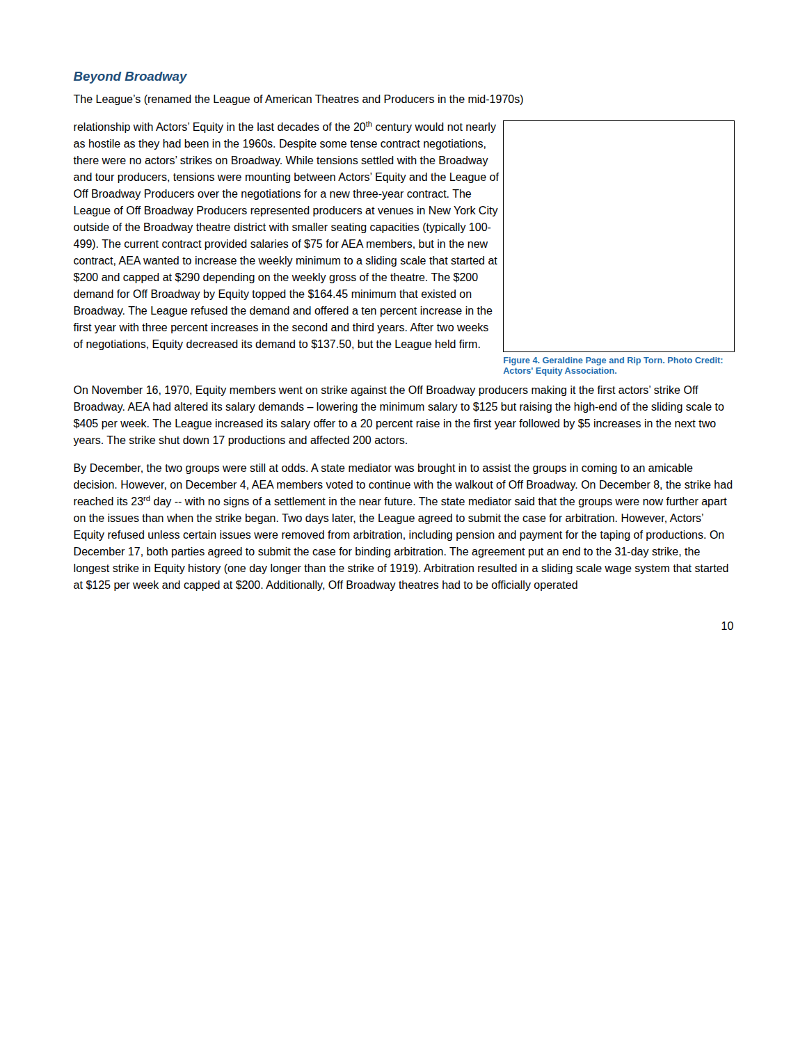Beyond Broadway
The League’s (renamed the League of American Theatres and Producers in the mid-1970s)
Figure 4. Geraldine Page and Rip Torn. Photo Credit: Actors' Equity Association.
relationship with Actors’ Equity in the last decades of the 20th century would not nearly as hostile as they had been in the 1960s. Despite some tense contract negotiations, there were no actors’ strikes on Broadway. While tensions settled with the Broadway and tour producers, tensions were mounting between Actors’ Equity and the League of Off Broadway Producers over the negotiations for a new three-year contract. The League of Off Broadway Producers represented producers at venues in New York City outside of the Broadway theatre district with smaller seating capacities (typically 100-499). The current contract provided salaries of $75 for AEA members, but in the new contract, AEA wanted to increase the weekly minimum to a sliding scale that started at $200 and capped at $290 depending on the weekly gross of the theatre. The $200 demand for Off Broadway by Equity topped the $164.45 minimum that existed on Broadway. The League refused the demand and offered a ten percent increase in the first year with three percent increases in the second and third years. After two weeks of negotiations, Equity decreased its demand to $137.50, but the League held firm.
On November 16, 1970, Equity members went on strike against the Off Broadway producers making it the first actors’ strike Off Broadway. AEA had altered its salary demands – lowering the minimum salary to $125 but raising the high-end of the sliding scale to $405 per week. The League increased its salary offer to a 20 percent raise in the first year followed by $5 increases in the next two years. The strike shut down 17 productions and affected 200 actors.
By December, the two groups were still at odds. A state mediator was brought in to assist the groups in coming to an amicable decision. However, on December 4, AEA members voted to continue with the walkout of Off Broadway. On December 8, the strike had reached its 23rd day -- with no signs of a settlement in the near future. The state mediator said that the groups were now further apart on the issues than when the strike began. Two days later, the League agreed to submit the case for arbitration. However, Actors’ Equity refused unless certain issues were removed from arbitration, including pension and payment for the taping of productions. On December 17, both parties agreed to submit the case for binding arbitration. The agreement put an end to the 31-day strike, the longest strike in Equity history (one day longer than the strike of 1919). Arbitration resulted in a sliding scale wage system that started at $125 per week and capped at $200. Additionally, Off Broadway theatres had to be officially operated
10